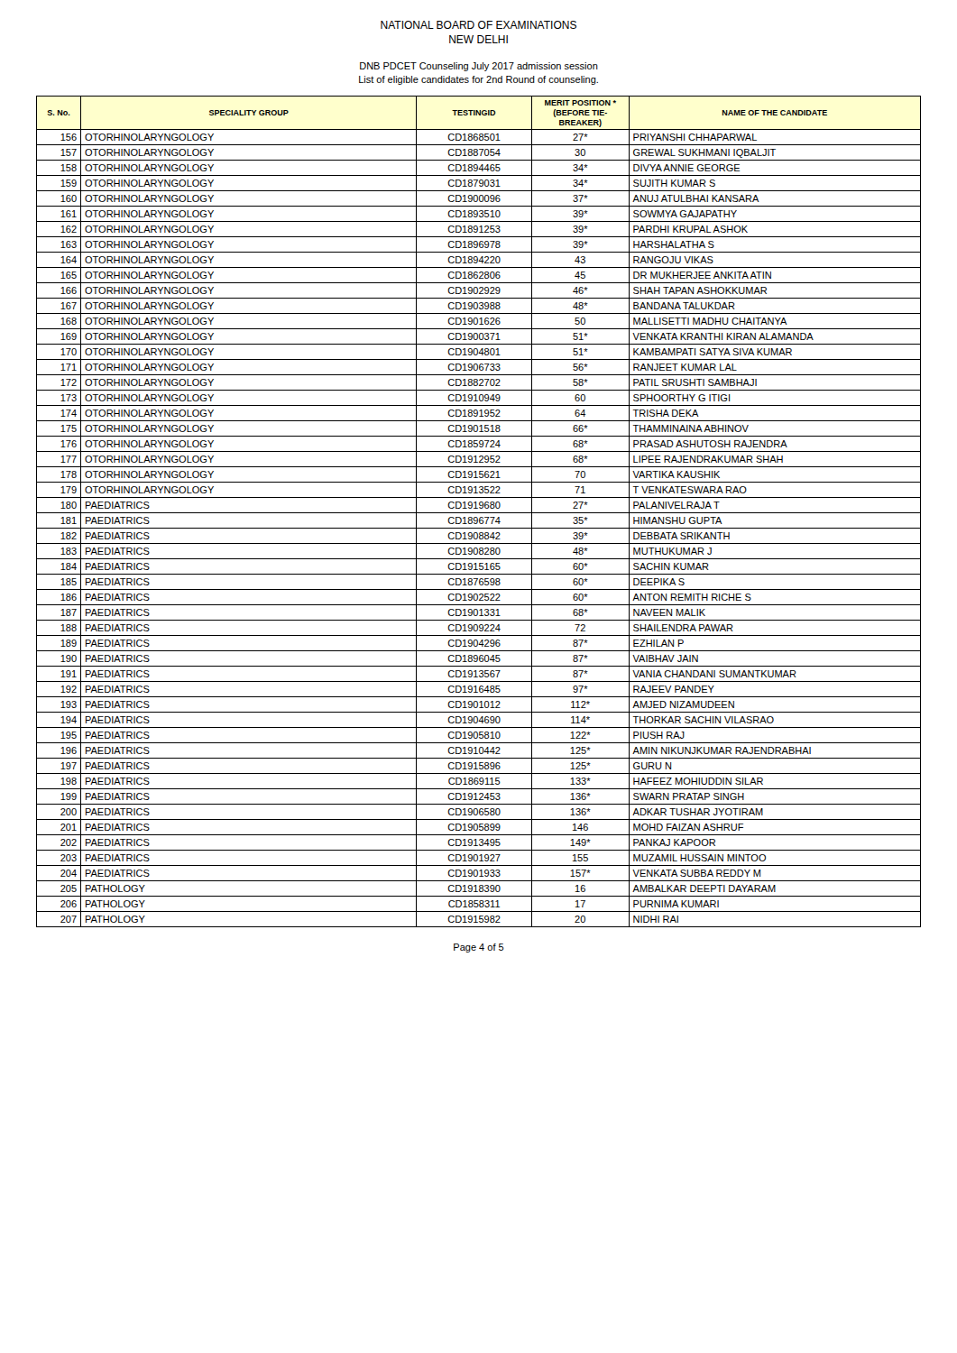NATIONAL BOARD OF EXAMINATIONS
NEW DELHI
DNB PDCET Counseling July 2017 admission session
List of eligible candidates for 2nd Round of counseling.
| S. No. | SPECIALITY GROUP | TESTINGID | MERIT POSITION * (BEFORE TIE-BREAKER) | NAME OF THE CANDIDATE |
| --- | --- | --- | --- | --- |
| 156 | OTORHINOLARYNGOLOGY | CD1868501 | 27* | PRIYANSHI CHHAPARWAL |
| 157 | OTORHINOLARYNGOLOGY | CD1887054 | 30 | GREWAL SUKHMANI IQBALJIT |
| 158 | OTORHINOLARYNGOLOGY | CD1894465 | 34* | DIVYA ANNIE GEORGE |
| 159 | OTORHINOLARYNGOLOGY | CD1879031 | 34* | SUJITH KUMAR S |
| 160 | OTORHINOLARYNGOLOGY | CD1900096 | 37* | ANUJ ATULBHAI KANSARA |
| 161 | OTORHINOLARYNGOLOGY | CD1893510 | 39* | SOWMYA GAJAPATHY |
| 162 | OTORHINOLARYNGOLOGY | CD1891253 | 39* | PARDHI KRUPAL ASHOK |
| 163 | OTORHINOLARYNGOLOGY | CD1896978 | 39* | HARSHALATHA S |
| 164 | OTORHINOLARYNGOLOGY | CD1894220 | 43 | RANGOJU VIKAS |
| 165 | OTORHINOLARYNGOLOGY | CD1862806 | 45 | DR MUKHERJEE ANKITA ATIN |
| 166 | OTORHINOLARYNGOLOGY | CD1902929 | 46* | SHAH TAPAN ASHOKKUMAR |
| 167 | OTORHINOLARYNGOLOGY | CD1903988 | 48* | BANDANA TALUKDAR |
| 168 | OTORHINOLARYNGOLOGY | CD1901626 | 50 | MALLISETTI MADHU CHAITANYA |
| 169 | OTORHINOLARYNGOLOGY | CD1900371 | 51* | VENKATA KRANTHI KIRAN ALAMANDA |
| 170 | OTORHINOLARYNGOLOGY | CD1904801 | 51* | KAMBAMPATI SATYA SIVA KUMAR |
| 171 | OTORHINOLARYNGOLOGY | CD1906733 | 56* | RANJEET KUMAR LAL |
| 172 | OTORHINOLARYNGOLOGY | CD1882702 | 58* | PATIL SRUSHTI SAMBHAJI |
| 173 | OTORHINOLARYNGOLOGY | CD1910949 | 60 | SPHOORTHY G ITIGI |
| 174 | OTORHINOLARYNGOLOGY | CD1891952 | 64 | TRISHA DEKA |
| 175 | OTORHINOLARYNGOLOGY | CD1901518 | 66* | THAMMINAINA ABHINOV |
| 176 | OTORHINOLARYNGOLOGY | CD1859724 | 68* | PRASAD ASHUTOSH RAJENDRA |
| 177 | OTORHINOLARYNGOLOGY | CD1912952 | 68* | LIPEE RAJENDRAKUMAR SHAH |
| 178 | OTORHINOLARYNGOLOGY | CD1915621 | 70 | VARTIKA KAUSHIK |
| 179 | OTORHINOLARYNGOLOGY | CD1913522 | 71 | T VENKATESWARA RAO |
| 180 | PAEDIATRICS | CD1919680 | 27* | PALANIVELRAJA T |
| 181 | PAEDIATRICS | CD1896774 | 35* | HIMANSHU GUPTA |
| 182 | PAEDIATRICS | CD1908842 | 39* | DEBBATA SRIKANTH |
| 183 | PAEDIATRICS | CD1908280 | 48* | MUTHUKUMAR J |
| 184 | PAEDIATRICS | CD1915165 | 60* | SACHIN KUMAR |
| 185 | PAEDIATRICS | CD1876598 | 60* | DEEPIKA S |
| 186 | PAEDIATRICS | CD1902522 | 60* | ANTON REMITH RICHE S |
| 187 | PAEDIATRICS | CD1901331 | 68* | NAVEEN MALIK |
| 188 | PAEDIATRICS | CD1909224 | 72 | SHAILENDRA PAWAR |
| 189 | PAEDIATRICS | CD1904296 | 87* | EZHILAN P |
| 190 | PAEDIATRICS | CD1896045 | 87* | VAIBHAV JAIN |
| 191 | PAEDIATRICS | CD1913567 | 87* | VANIA CHANDANI SUMANTKUMAR |
| 192 | PAEDIATRICS | CD1916485 | 97* | RAJEEV PANDEY |
| 193 | PAEDIATRICS | CD1901012 | 112* | AMJED NIZAMUDEEN |
| 194 | PAEDIATRICS | CD1904690 | 114* | THORKAR SACHIN VILASRAO |
| 195 | PAEDIATRICS | CD1905810 | 122* | PIUSH RAJ |
| 196 | PAEDIATRICS | CD1910442 | 125* | AMIN NIKUNJKUMAR RAJENDRABHAI |
| 197 | PAEDIATRICS | CD1915896 | 125* | GURU N |
| 198 | PAEDIATRICS | CD1869115 | 133* | HAFEEZ MOHIUDDIN SILAR |
| 199 | PAEDIATRICS | CD1912453 | 136* | SWARN PRATAP SINGH |
| 200 | PAEDIATRICS | CD1906580 | 136* | ADKAR TUSHAR JYOTIRAM |
| 201 | PAEDIATRICS | CD1905899 | 146 | MOHD FAIZAN ASHRUF |
| 202 | PAEDIATRICS | CD1913495 | 149* | PANKAJ KAPOOR |
| 203 | PAEDIATRICS | CD1901927 | 155 | MUZAMIL HUSSAIN MINTOO |
| 204 | PAEDIATRICS | CD1901933 | 157* | VENKATA SUBBA REDDY M |
| 205 | PATHOLOGY | CD1918390 | 16 | AMBALKAR DEEPTI DAYARAM |
| 206 | PATHOLOGY | CD1858311 | 17 | PURNIMA KUMARI |
| 207 | PATHOLOGY | CD1915982 | 20 | NIDHI RAI |
Page 4 of 5